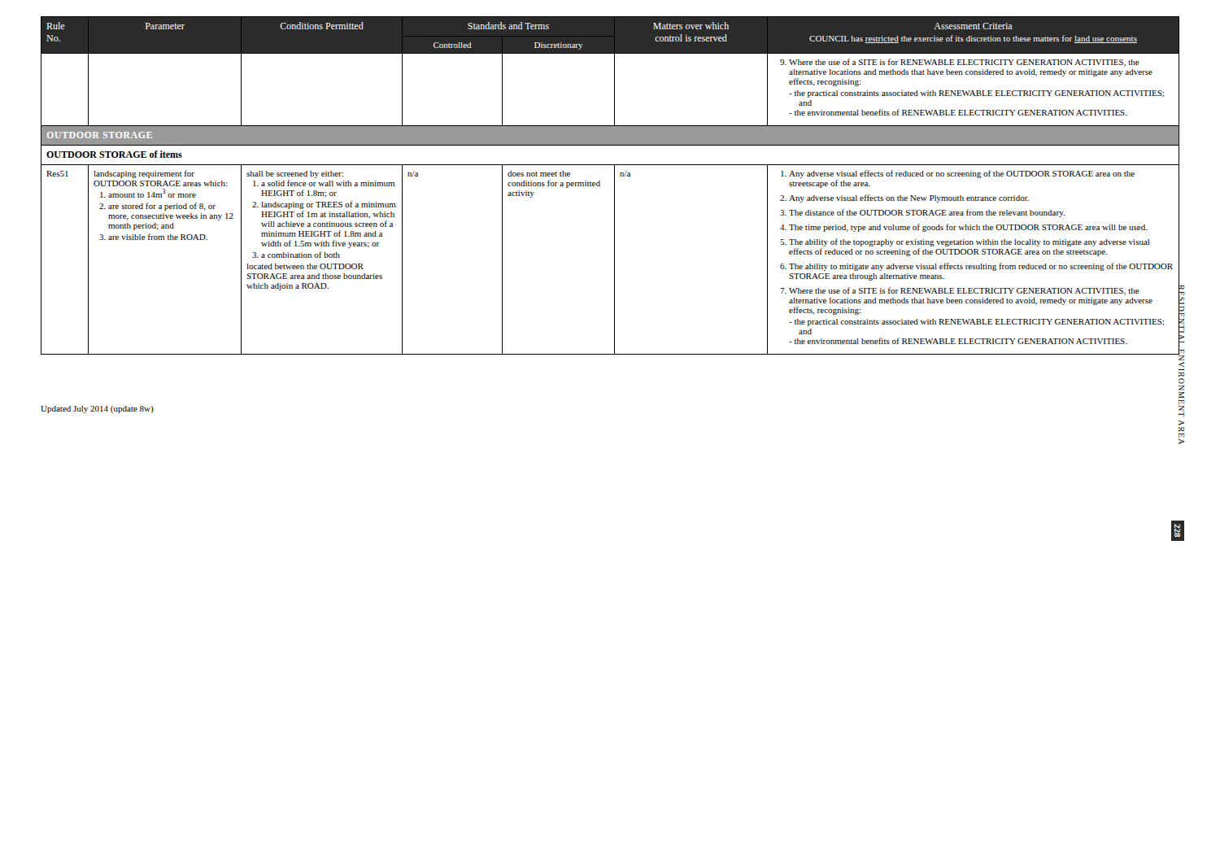| Rule No. | Parameter | Conditions Permitted | Standards and Terms | Matters over which control is reserved | Assessment Criteria COUNCIL has restricted the exercise of its discretion to these matters for land use consents |
| --- | --- | --- | --- | --- | --- |
| Controlled | Discretionary |
| | | | | | | Where the use of a SITE is for RENEWABLE ELECTRICITY GENERATION ACTIVITIES, the alternative locations and methods that have been considered to avoid, remedy or mitigate any adverse effects, recognising: the practical constraints associated with RENEWABLE ELECTRICITY GENERATION ACTIVITIES; and the environmental benefits of RENEWABLE ELECTRICITY GENERATION ACTIVITIES. |
| OUTDOOR STORAGE |
| OUTDOOR STORAGE of items |
| Res51 | landscaping requirement for OUTDOOR STORAGE areas which: amount to 14m 3 or more are stored for a period of 8, or more, consecutive weeks in any 12 month period; and are visible from the ROAD. | shall be screened by either: a solid fence or wall with a minimum HEIGHT of 1.8m; or landscaping or TREES of a minimum HEIGHT of 1m at installation, which will achieve a continuous screen of a minimum HEIGHT of 1.8m and a width of 1.5m with five years; or a combination of both located between the OUTDOOR STORAGE area and those boundaries which adjoin a ROAD. | n/a | does not meet the conditions for a permitted activity | n/a | Any adverse visual effects of reduced or no screening of the OUTDOOR STORAGE area on the streetscape of the area. Any adverse visual effects on the New Plymouth entrance corridor. The distance of the OUTDOOR STORAGE area from the relevant boundary. The time period, type and volume of goods for which the OUTDOOR STORAGE area will be used. The ability of the topography or existing vegetation within the locality to mitigate any adverse visual effects of reduced or no screening of the OUTDOOR STORAGE area on the streetscape. The ability to mitigate any adverse visual effects resulting from reduced or no screening of the OUTDOOR STORAGE area through alternative means. Where the use of a SITE is for RENEWABLE ELECTRICITY GENERATION ACTIVITIES, the alternative locations and methods that have been considered to avoid, remedy or mitigate any adverse effects, recognising: the practical constraints associated with RENEWABLE ELECTRICITY GENERATION ACTIVITIES; and the environmental benefits of RENEWABLE ELECTRICITY GENERATION ACTIVITIES. |
RESIDENTIAL ENVIRONMENT AREA
228
Updated July 2014 (update 8w)